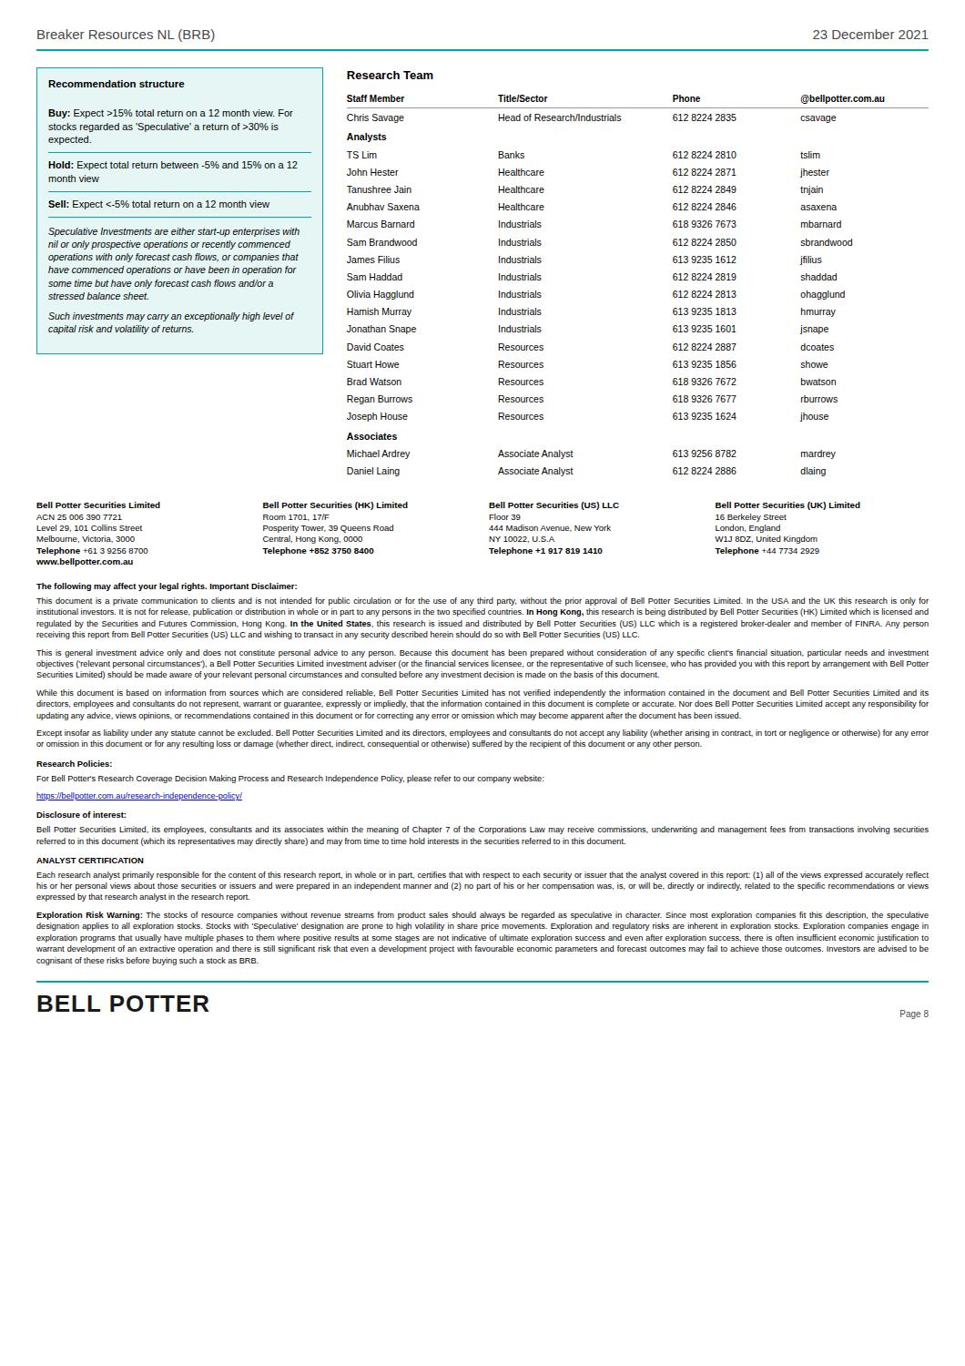Breaker Resources NL (BRB)
23 December 2021
Recommendation structure
Buy: Expect >15% total return on a 12 month view. For stocks regarded as 'Speculative' a return of >30% is expected.
Hold: Expect total return between -5% and 15% on a 12 month view
Sell: Expect <-5% total return on a 12 month view
Speculative Investments are either start-up enterprises with nil or only prospective operations or recently commenced operations with only forecast cash flows, or companies that have commenced operations or have been in operation for some time but have only forecast cash flows and/or a stressed balance sheet.
Such investments may carry an exceptionally high level of capital risk and volatility of returns.
Research Team
| Staff Member | Title/Sector | Phone | @bellpotter.com.au |
| --- | --- | --- | --- |
| Chris Savage | Head of Research/Industrials | 612 8224 2835 | csavage |
| Analysts |
| TS Lim | Banks | 612 8224 2810 | tslim |
| John Hester | Healthcare | 612 8224 2871 | jhester |
| Tanushree Jain | Healthcare | 612 8224 2849 | tnjain |
| Anubhav Saxena | Healthcare | 612 8224 2846 | asaxena |
| Marcus Barnard | Industrials | 618 9326 7673 | mbarnard |
| Sam Brandwood | Industrials | 612 8224 2850 | sbrandwood |
| James Filius | Industrials | 613 9235 1612 | jfilius |
| Sam Haddad | Industrials | 612 8224 2819 | shaddad |
| Olivia Hagglund | Industrials | 612 8224 2813 | ohagglund |
| Hamish Murray | Industrials | 613 9235 1813 | hmurray |
| Jonathan Snape | Industrials | 613 9235 1601 | jsnape |
| David Coates | Resources | 612 8224 2887 | dcoates |
| Stuart Howe | Resources | 613 9235 1856 | showe |
| Brad Watson | Resources | 618 9326 7672 | bwatson |
| Regan Burrows | Resources | 618 9326 7677 | rburrows |
| Joseph House | Resources | 613 9235 1624 | jhouse |
| Associates |
| Michael Ardrey | Associate Analyst | 613 9256 8782 | mardrey |
| Daniel Laing | Associate Analyst | 612 8224 2886 | dlaing |
Bell Potter Securities Limited
ACN 25 006 390 7721
Level 29, 101 Collins Street
Melbourne, Victoria, 3000
Telephone +61 3 9256 8700
www.bellpotter.com.au
Bell Potter Securities (HK) Limited
Room 1701, 17/F
Posperity Tower, 39 Queens Road
Central, Hong Kong, 0000
Telephone +852 3750 8400
Bell Potter Securities (US) LLC
Floor 39
444 Madison Avenue, New York
NY 10022, U.S.A
Telephone +1 917 819 1410
Bell Potter Securities (UK) Limited
16 Berkeley Street
London, England
W1J 8DZ, United Kingdom
Telephone +44 7734 2929
The following may affect your legal rights. Important Disclaimer:
This document is a private communication to clients and is not intended for public circulation or for the use of any third party, without the prior approval of Bell Potter Securities Limited. In the USA and the UK this research is only for institutional investors. It is not for release, publication or distribution in whole or in part to any persons in the two specified countries. In Hong Kong, this research is being distributed by Bell Potter Securities (HK) Limited which is licensed and regulated by the Securities and Futures Commission, Hong Kong. In the United States, this research is issued and distributed by Bell Potter Securities (US) LLC which is a registered broker-dealer and member of FINRA. Any person receiving this report from Bell Potter Securities (US) LLC and wishing to transact in any security described herein should do so with Bell Potter Securities (US) LLC.
This is general investment advice only and does not constitute personal advice to any person. Because this document has been prepared without consideration of any specific client's financial situation, particular needs and investment objectives ('relevant personal circumstances'), a Bell Potter Securities Limited investment adviser (or the financial services licensee, or the representative of such licensee, who has provided you with this report by arrangement with Bell Potter Securities Limited) should be made aware of your relevant personal circumstances and consulted before any investment decision is made on the basis of this document.
While this document is based on information from sources which are considered reliable, Bell Potter Securities Limited has not verified independently the information contained in the document and Bell Potter Securities Limited and its directors, employees and consultants do not represent, warrant or guarantee, expressly or impliedly, that the information contained in this document is complete or accurate. Nor does Bell Potter Securities Limited accept any responsibility for updating any advice, views opinions, or recommendations contained in this document or for correcting any error or omission which may become apparent after the document has been issued.
Except insofar as liability under any statute cannot be excluded. Bell Potter Securities Limited and its directors, employees and consultants do not accept any liability (whether arising in contract, in tort or negligence or otherwise) for any error or omission in this document or for any resulting loss or damage (whether direct, indirect, consequential or otherwise) suffered by the recipient of this document or any other person.
Research Policies:
For Bell Potter's Research Coverage Decision Making Process and Research Independence Policy, please refer to our company website:
https://bellpotter.com.au/research-independence-policy/
Disclosure of interest:
Bell Potter Securities Limited, its employees, consultants and its associates within the meaning of Chapter 7 of the Corporations Law may receive commissions, underwriting and management fees from transactions involving securities referred to in this document (which its representatives may directly share) and may from time to time hold interests in the securities referred to in this document.
ANALYST CERTIFICATION
Each research analyst primarily responsible for the content of this research report, in whole or in part, certifies that with respect to each security or issuer that the analyst covered in this report: (1) all of the views expressed accurately reflect his or her personal views about those securities or issuers and were prepared in an independent manner and (2) no part of his or her compensation was, is, or will be, directly or indirectly, related to the specific recommendations or views expressed by that research analyst in the research report.
Exploration Risk Warning: The stocks of resource companies without revenue streams from product sales should always be regarded as speculative in character. Since most exploration companies fit this description, the speculative designation applies to all exploration stocks. Stocks with 'Speculative' designation are prone to high volatility in share price movements. Exploration and regulatory risks are inherent in exploration stocks. Exploration companies engage in exploration programs that usually have multiple phases to them where positive results at some stages are not indicative of ultimate exploration success and even after exploration success, there is often insufficient economic justification to warrant development of an extractive operation and there is still significant risk that even a development project with favourable economic parameters and forecast outcomes may fail to achieve those outcomes. Investors are advised to be cognisant of these risks before buying such a stock as BRB.
BELL POTTER
Page 8